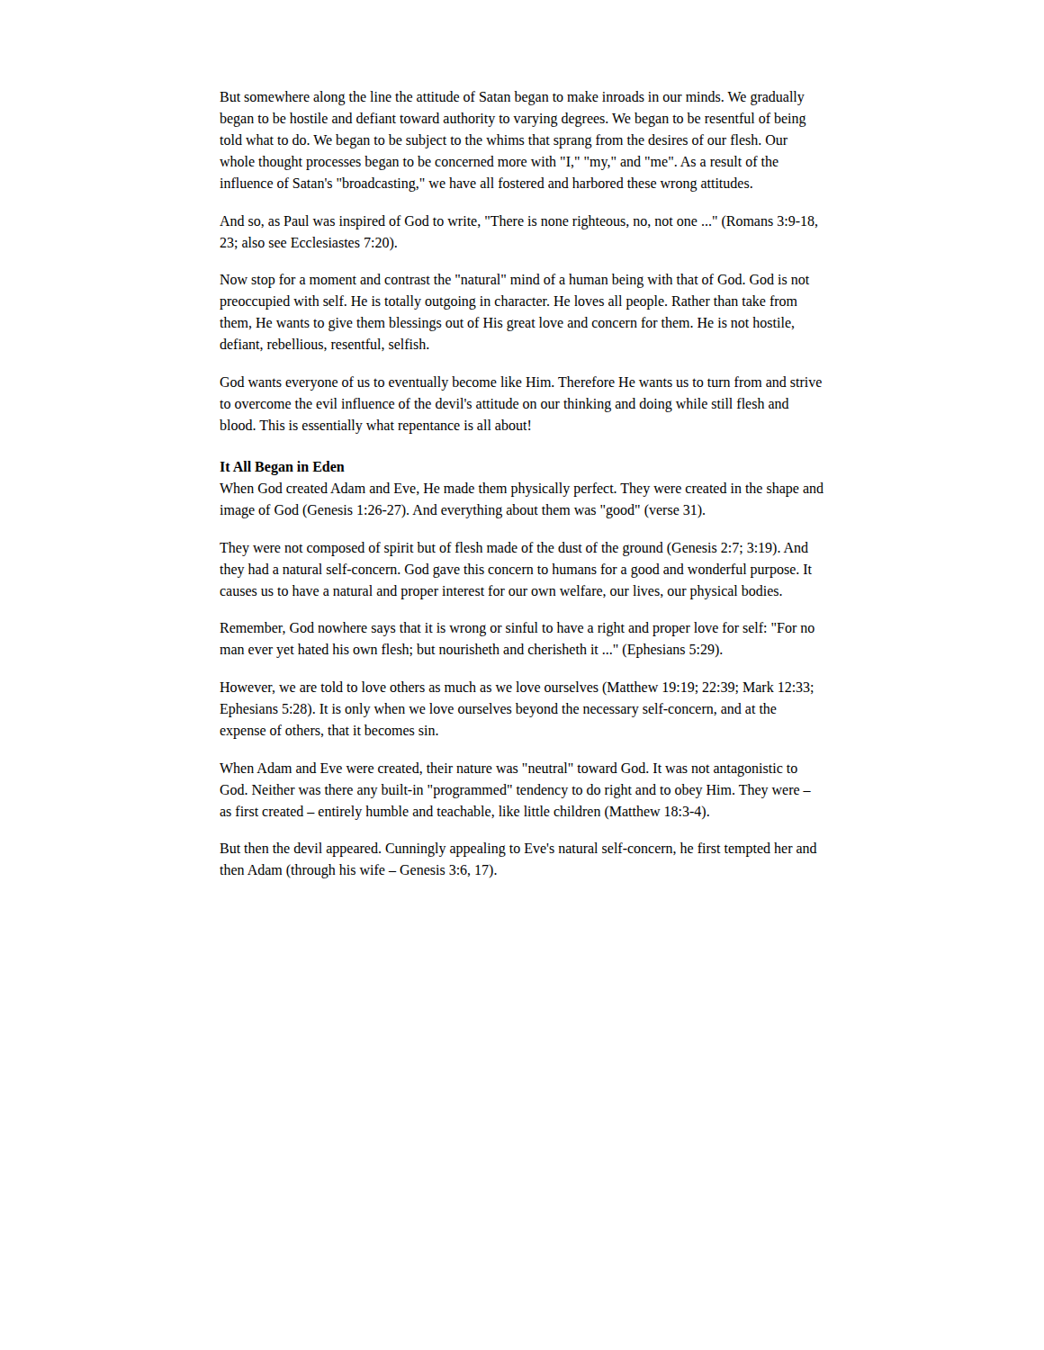But somewhere along the line the attitude of Satan began to make inroads in our minds. We gradually began to be hostile and defiant toward authority to varying degrees. We began to be resentful of being told what to do. We began to be subject to the whims that sprang from the desires of our flesh. Our whole thought processes began to be concerned more with "I," "my," and "me". As a result of the influence of Satan's "broadcasting," we have all fostered and harbored these wrong attitudes.
And so, as Paul was inspired of God to write, "There is none righteous, no, not one ..." (Romans 3:9-18, 23; also see Ecclesiastes 7:20).
Now stop for a moment and contrast the "natural" mind of a human being with that of God. God is not preoccupied with self. He is totally outgoing in character. He loves all people. Rather than take from them, He wants to give them blessings out of His great love and concern for them. He is not hostile, defiant, rebellious, resentful, selfish.
God wants everyone of us to eventually become like Him. Therefore He wants us to turn from and strive to overcome the evil influence of the devil's attitude on our thinking and doing while still flesh and blood. This is essentially what repentance is all about!
It All Began in Eden
When God created Adam and Eve, He made them physically perfect. They were created in the shape and image of God (Genesis 1:26-27). And everything about them was "good" (verse 31).
They were not composed of spirit but of flesh made of the dust of the ground (Genesis 2:7; 3:19). And they had a natural self-concern. God gave this concern to humans for a good and wonderful purpose. It causes us to have a natural and proper interest for our own welfare, our lives, our physical bodies.
Remember, God nowhere says that it is wrong or sinful to have a right and proper love for self: "For no man ever yet hated his own flesh; but nourisheth and cherisheth it ..." (Ephesians 5:29).
However, we are told to love others as much as we love ourselves (Matthew 19:19; 22:39; Mark 12:33;
Ephesians 5:28). It is only when we love ourselves beyond the necessary self-concern, and at the expense of others, that it becomes sin.
When Adam and Eve were created, their nature was "neutral" toward God. It was not antagonistic to God. Neither was there any built-in "programmed" tendency to do right and to obey Him. They were – as first created – entirely humble and teachable, like little children (Matthew 18:3-4).
But then the devil appeared. Cunningly appealing to Eve's natural self-concern, he first tempted her and then Adam (through his wife – Genesis 3:6, 17).